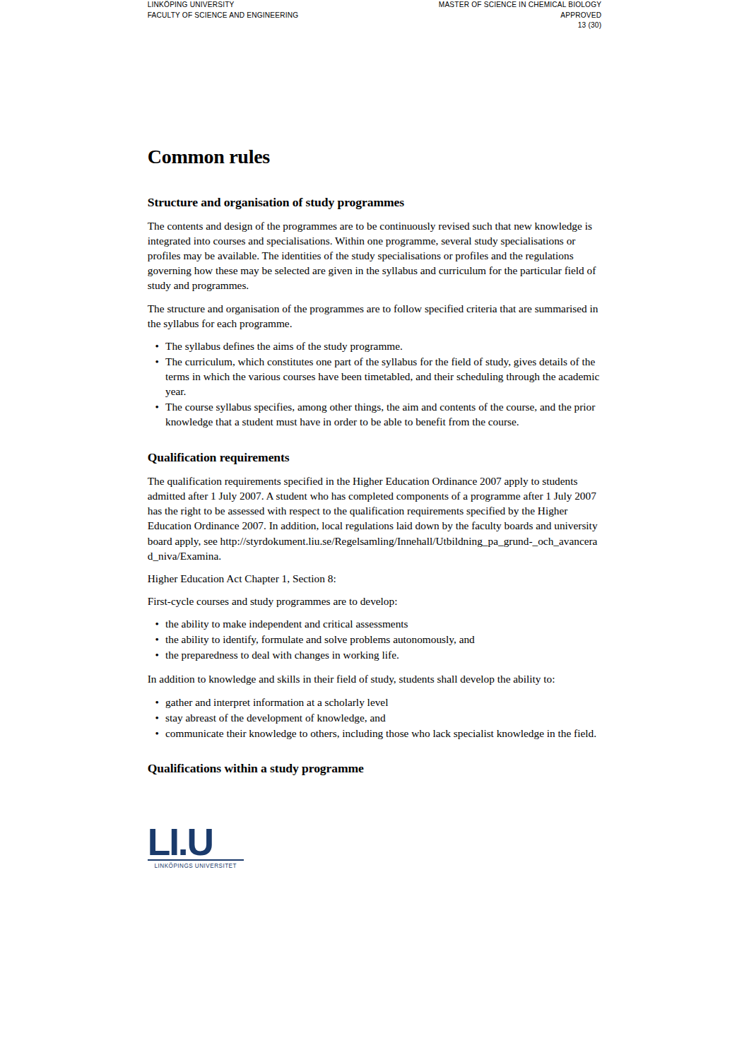LINKÖPING UNIVERSITY
FACULTY OF SCIENCE AND ENGINEERING
MASTER OF SCIENCE IN CHEMICAL BIOLOGY
APPROVED
13 (30)
Common rules
Structure and organisation of study programmes
The contents and design of the programmes are to be continuously revised such that new knowledge is integrated into courses and specialisations. Within one programme, several study specialisations or profiles may be available. The identities of the study specialisations or profiles and the regulations governing how these may be selected are given in the syllabus and curriculum for the particular field of study and programmes.
The structure and organisation of the programmes are to follow specified criteria that are summarised in the syllabus for each programme.
The syllabus defines the aims of the study programme.
The curriculum, which constitutes one part of the syllabus for the field of study, gives details of the terms in which the various courses have been timetabled, and their scheduling through the academic year.
The course syllabus specifies, among other things, the aim and contents of the course, and the prior knowledge that a student must have in order to be able to benefit from the course.
Qualification requirements
The qualification requirements specified in the Higher Education Ordinance 2007 apply to students admitted after 1 July 2007. A student who has completed components of a programme after 1 July 2007 has the right to be assessed with respect to the qualification requirements specified by the Higher Education Ordinance 2007. In addition, local regulations laid down by the faculty boards and university board apply, see http://styrdokument.liu.se/Regelsamling/Innehall/Utbildning_pa_grund-_och_avancerad_niva/Examina.
Higher Education Act Chapter 1, Section 8:
First-cycle courses and study programmes are to develop:
the ability to make independent and critical assessments
the ability to identify, formulate and solve problems autonomously, and
the preparedness to deal with changes in working life.
In addition to knowledge and skills in their field of study, students shall develop the ability to:
gather and interpret information at a scholarly level
stay abreast of the development of knowledge, and
communicate their knowledge to others, including those who lack specialist knowledge in the field.
Qualifications within a study programme
LI.U
LINKÖPINGS UNIVERSITET